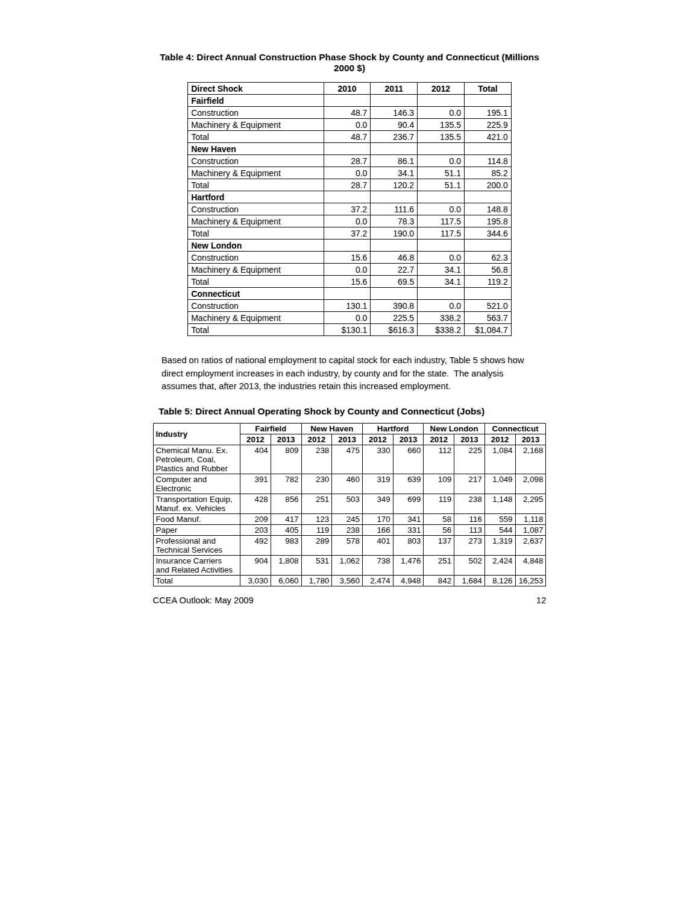Table 4: Direct Annual Construction Phase Shock by County and Connecticut (Millions 2000 $)
| Direct Shock | 2010 | 2011 | 2012 | Total |
| Fairfield | | | | |
| Construction | 48.7 | 146.3 | 0.0 | 195.1 |
| Machinery & Equipment | 0.0 | 90.4 | 135.5 | 225.9 |
| Total | 48.7 | 236.7 | 135.5 | 421.0 |
| New Haven | | | | |
| Construction | 28.7 | 86.1 | 0.0 | 114.8 |
| Machinery & Equipment | 0.0 | 34.1 | 51.1 | 85.2 |
| Total | 28.7 | 120.2 | 51.1 | 200.0 |
| Hartford | | | | |
| Construction | 37.2 | 111.6 | 0.0 | 148.8 |
| Machinery & Equipment | 0.0 | 78.3 | 117.5 | 195.8 |
| Total | 37.2 | 190.0 | 117.5 | 344.6 |
| New London | | | | |
| Construction | 15.6 | 46.8 | 0.0 | 62.3 |
| Machinery & Equipment | 0.0 | 22.7 | 34.1 | 56.8 |
| Total | 15.6 | 69.5 | 34.1 | 119.2 |
| Connecticut | | | | |
| Construction | 130.1 | 390.8 | 0.0 | 521.0 |
| Machinery & Equipment | 0.0 | 225.5 | 338.2 | 563.7 |
| Total | $130.1 | $616.3 | $338.2 | $1,084.7 |
Based on ratios of national employment to capital stock for each industry, Table 5 shows how direct employment increases in each industry, by county and for the state. The analysis assumes that, after 2013, the industries retain this increased employment.
Table 5: Direct Annual Operating Shock by County and Connecticut (Jobs)
| Industry | Fairfield | New Haven | Hartford | New London | Connecticut |
| --- | --- | --- | --- | --- | --- |
| 2012 | 2013 | 2012 | 2013 | 2012 | 2013 | 2012 | 2013 | 2012 | 2013 |
| Chemical Manu. Ex. Petroleum, Coal, Plastics and Rubber | 404 | 809 | 238 | 475 | 330 | 660 | 112 | 225 | 1,084 | 2,168 |
| Computer and Electronic | 391 | 782 | 230 | 460 | 319 | 639 | 109 | 217 | 1,049 | 2,098 |
| Transportation Equip, Manuf. ex. Vehicles | 428 | 856 | 251 | 503 | 349 | 699 | 119 | 238 | 1,148 | 2,295 |
| Food Manuf. | 209 | 417 | 123 | 245 | 170 | 341 | 58 | 116 | 559 | 1,118 |
| Paper | 203 | 405 | 119 | 238 | 166 | 331 | 56 | 113 | 544 | 1,087 |
| Professional and Technical Services | 492 | 983 | 289 | 578 | 401 | 803 | 137 | 273 | 1,319 | 2,637 |
| Insurance Carriers and Related Activities | 904 | 1,808 | 531 | 1,062 | 738 | 1,476 | 251 | 502 | 2,424 | 4,848 |
| Total | 3,030 | 6,060 | 1,780 | 3,560 | 2,474 | 4,948 | 842 | 1,684 | 8,126 | 16,253 |
CCEA Outlook: May 2009 12